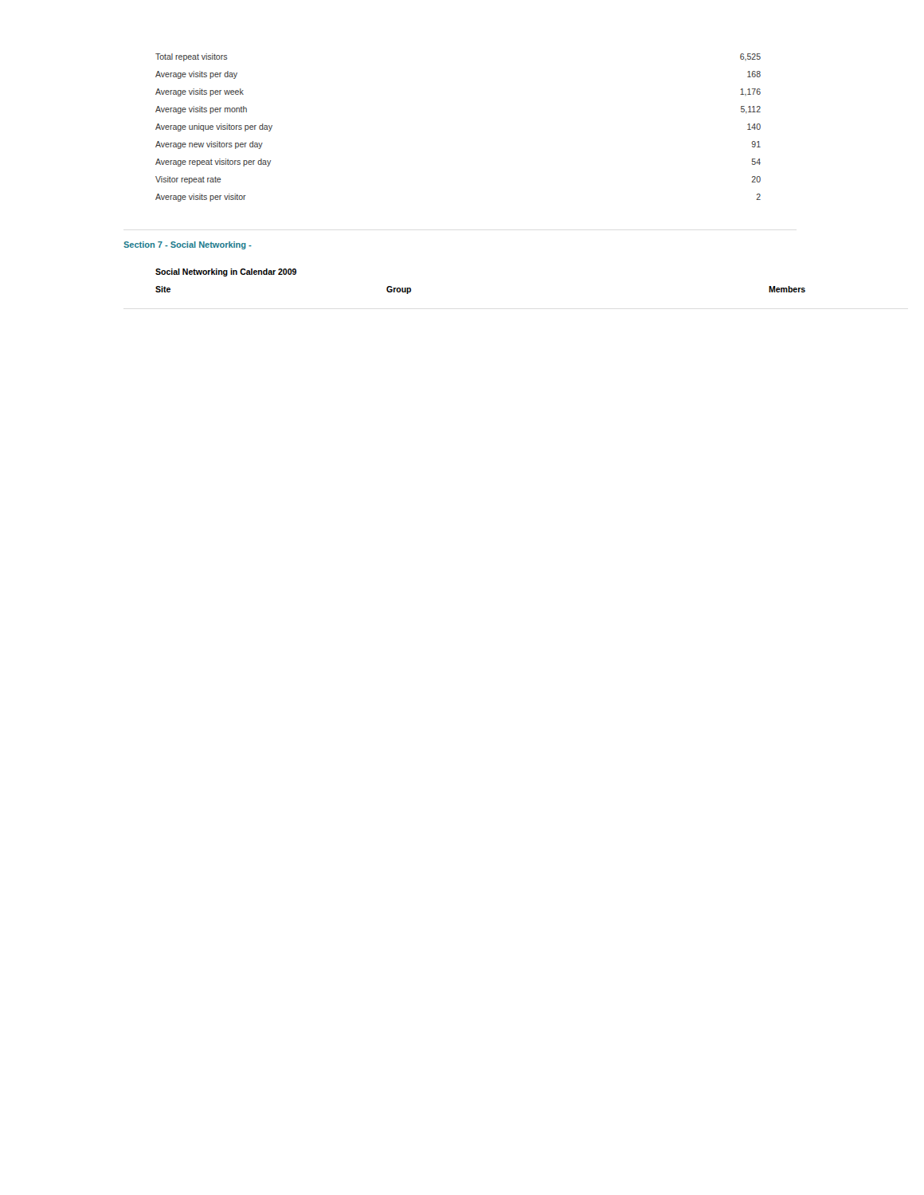| Total repeat visitors | 6,525 |
| Average visits per day | 168 |
| Average visits per week | 1,176 |
| Average visits per month | 5,112 |
| Average unique visitors per day | 140 |
| Average new visitors per day | 91 |
| Average repeat visitors per day | 54 |
| Visitor repeat rate | 20 |
| Average visits per visitor | 2 |
Section 7 - Social Networking -
Social Networking in Calendar 2009
| Site | Group | Members |
| --- | --- | --- |